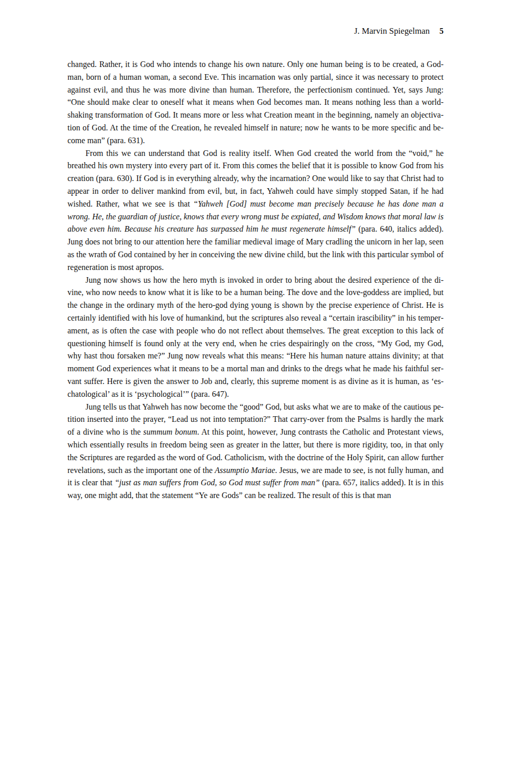J. Marvin Spiegelman 5
changed. Rather, it is God who intends to change his own nature. Only one human being is to be created, a God-man, born of a human woman, a second Eve. This incarnation was only partial, since it was necessary to protect against evil, and thus he was more divine than human. Therefore, the perfectionism continued. Yet, says Jung: “One should make clear to oneself what it means when God becomes man. It means nothing less than a world-shaking transformation of God. It means more or less what Creation meant in the beginning, namely an objectivation of God. At the time of the Creation, he revealed himself in nature; now he wants to be more specific and become man” (para. 631).
From this we can understand that God is reality itself. When God created the world from the “void,” he breathed his own mystery into every part of it. From this comes the belief that it is possible to know God from his creation (para. 630). If God is in everything already, why the incarnation? One would like to say that Christ had to appear in order to deliver mankind from evil, but, in fact, Yahweh could have simply stopped Satan, if he had wished. Rather, what we see is that “Yahweh [God] must become man precisely because he has done man a wrong. He, the guardian of justice, knows that every wrong must be expiated, and Wisdom knows that moral law is above even him. Because his creature has surpassed him he must regenerate himself” (para. 640, italics added). Jung does not bring to our attention here the familiar medieval image of Mary cradling the unicorn in her lap, seen as the wrath of God contained by her in conceiving the new divine child, but the link with this particular symbol of regeneration is most apropos.
Jung now shows us how the hero myth is invoked in order to bring about the desired experience of the divine, who now needs to know what it is like to be a human being. The dove and the love-goddess are implied, but the change in the ordinary myth of the hero-god dying young is shown by the precise experience of Christ. He is certainly identified with his love of humankind, but the scriptures also reveal a “certain irascibility” in his temperament, as is often the case with people who do not reflect about themselves. The great exception to this lack of questioning himself is found only at the very end, when he cries despairingly on the cross, “My God, my God, why hast thou forsaken me?” Jung now reveals what this means: “Here his human nature attains divinity; at that moment God experiences what it means to be a mortal man and drinks to the dregs what he made his faithful servant suffer. Here is given the answer to Job and, clearly, this supreme moment is as divine as it is human, as ‘eschatological’ as it is ‘psychological’” (para. 647).
Jung tells us that Yahweh has now become the “good” God, but asks what we are to make of the cautious petition inserted into the prayer, “Lead us not into temptation?” That carry-over from the Psalms is hardly the mark of a divine who is the summum bonum. At this point, however, Jung contrasts the Catholic and Protestant views, which essentially results in freedom being seen as greater in the latter, but there is more rigidity, too, in that only the Scriptures are regarded as the word of God. Catholicism, with the doctrine of the Holy Spirit, can allow further revelations, such as the important one of the Assumptio Mariae. Jesus, we are made to see, is not fully human, and it is clear that “just as man suffers from God, so God must suffer from man” (para. 657, italics added). It is in this way, one might add, that the statement “Ye are Gods” can be realized. The result of this is that man